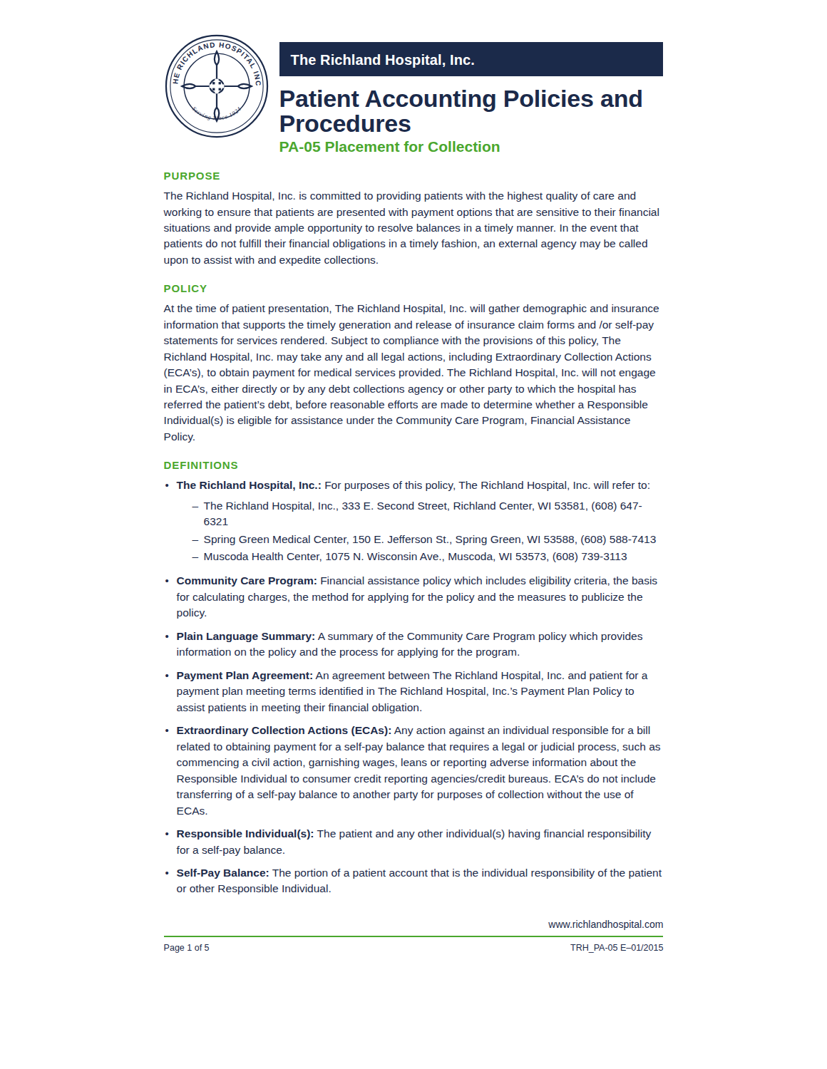THE RICHLAND HOSPITAL INC. Serving Since 1924
The Richland Hospital, Inc.
Patient Accounting Policies and Procedures
PA-05 Placement for Collection
Purpose
The Richland Hospital, Inc. is committed to providing patients with the highest quality of care and working to ensure that patients are presented with payment options that are sensitive to their financial situations and provide ample opportunity to resolve balances in a timely manner. In the event that patients do not fulfill their financial obligations in a timely fashion, an external agency may be called upon to assist with and expedite collections.
Policy
At the time of patient presentation, The Richland Hospital, Inc. will gather demographic and insurance information that supports the timely generation and release of insurance claim forms and /or self-pay statements for services rendered. Subject to compliance with the provisions of this policy, The Richland Hospital, Inc. may take any and all legal actions, including Extraordinary Collection Actions (ECA’s), to obtain payment for medical services provided. The Richland Hospital, Inc. will not engage in ECA’s, either directly or by any debt collections agency or other party to which the hospital has referred the patient’s debt, before reasonable efforts are made to determine whether a Responsible Individual(s) is eligible for assistance under the Community Care Program, Financial Assistance Policy.
Definitions
The Richland Hospital, Inc.: For purposes of this policy, The Richland Hospital, Inc. will refer to:
The Richland Hospital, Inc., 333 E. Second Street, Richland Center, WI 53581, (608) 647-6321
Spring Green Medical Center, 150 E. Jefferson St., Spring Green, WI 53588, (608) 588-7413
Muscoda Health Center, 1075 N. Wisconsin Ave., Muscoda, WI 53573, (608) 739-3113
Community Care Program: Financial assistance policy which includes eligibility criteria, the basis for calculating charges, the method for applying for the policy and the measures to publicize the policy.
Plain Language Summary: A summary of the Community Care Program policy which provides information on the policy and the process for applying for the program.
Payment Plan Agreement: An agreement between The Richland Hospital, Inc. and patient for a payment plan meeting terms identified in The Richland Hospital, Inc.’s Payment Plan Policy to assist patients in meeting their financial obligation.
Extraordinary Collection Actions (ECAs): Any action against an individual responsible for a bill related to obtaining payment for a self-pay balance that requires a legal or judicial process, such as commencing a civil action, garnishing wages, leans or reporting adverse information about the Responsible Individual to consumer credit reporting agencies/credit bureaus. ECA’s do not include transferring of a self-pay balance to another party for purposes of collection without the use of ECAs.
Responsible Individual(s): The patient and any other individual(s) having financial responsibility for a self-pay balance.
Self-Pay Balance: The portion of a patient account that is the individual responsibility of the patient or other Responsible Individual.
www.richlandhospital.com
Page 1 of 5 TRH_PA-05 E–01/2015